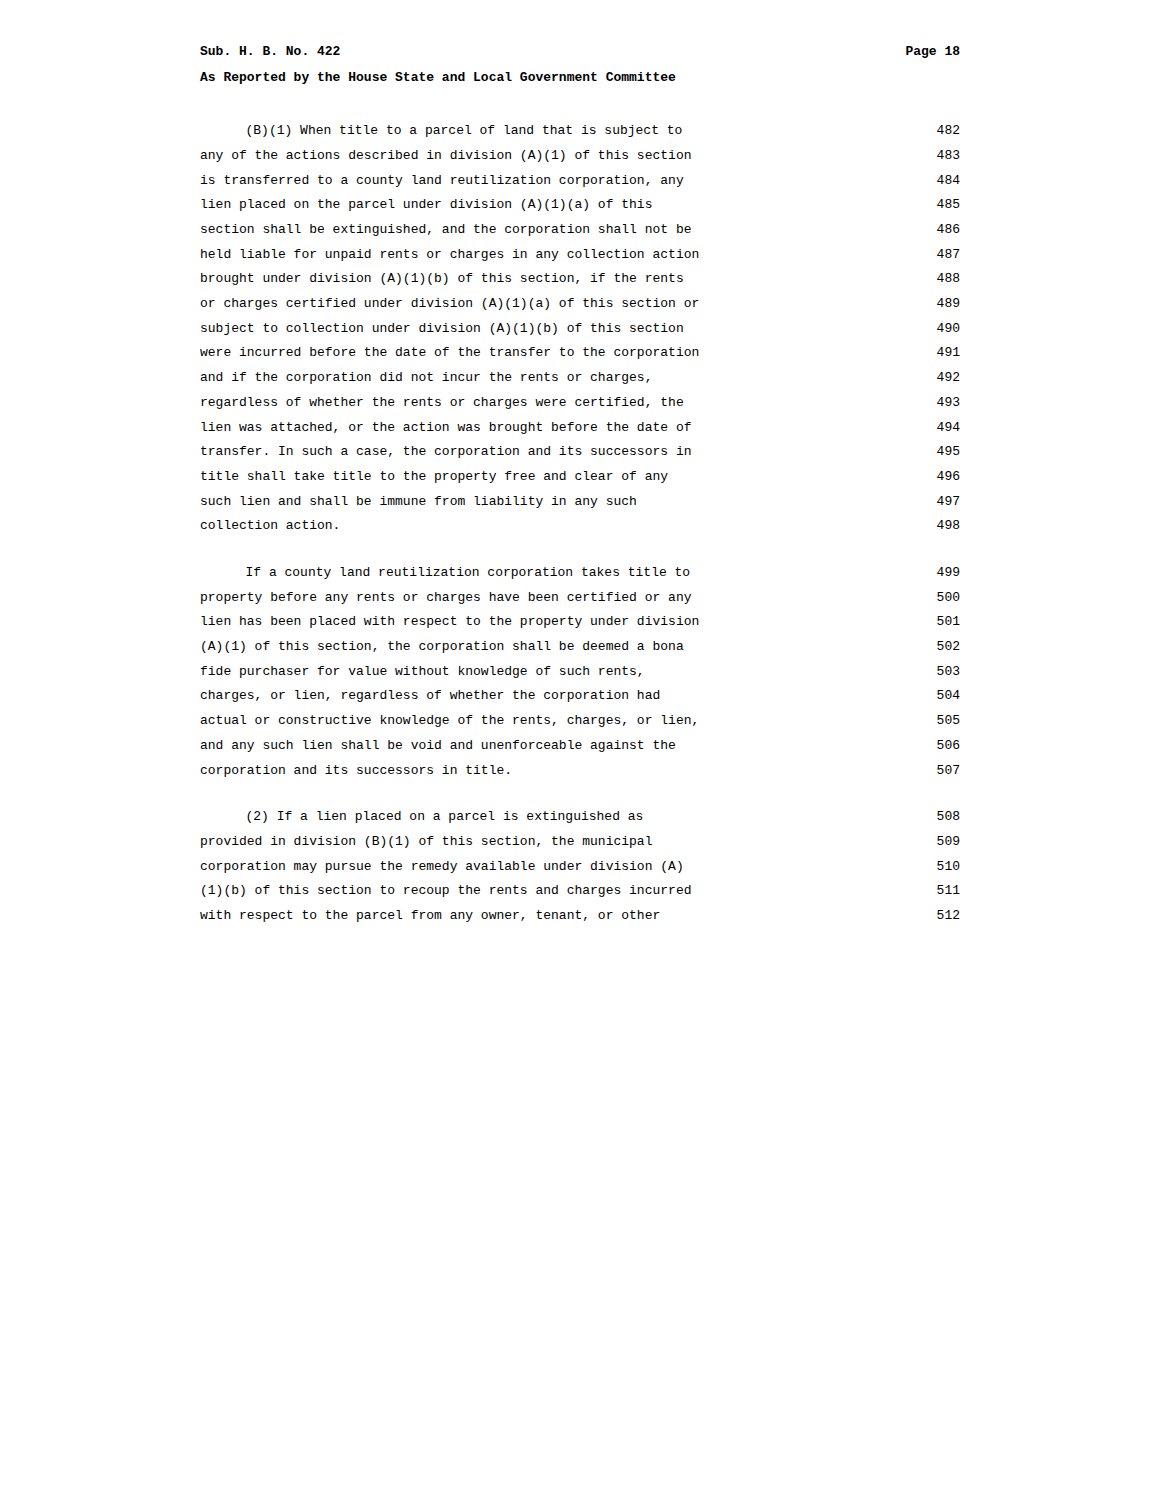Sub. H. B. No. 422 Page 18
As Reported by the House State and Local Government Committee
(B)(1) When title to a parcel of land that is subject to 482
any of the actions described in division (A)(1) of this section 483
is transferred to a county land reutilization corporation, any 484
lien placed on the parcel under division (A)(1)(a) of this 485
section shall be extinguished, and the corporation shall not be 486
held liable for unpaid rents or charges in any collection action 487
brought under division (A)(1)(b) of this section, if the rents 488
or charges certified under division (A)(1)(a) of this section or 489
subject to collection under division (A)(1)(b) of this section 490
were incurred before the date of the transfer to the corporation 491
and if the corporation did not incur the rents or charges, 492
regardless of whether the rents or charges were certified, the 493
lien was attached, or the action was brought before the date of 494
transfer. In such a case, the corporation and its successors in 495
title shall take title to the property free and clear of any 496
such lien and shall be immune from liability in any such 497
collection action. 498
If a county land reutilization corporation takes title to 499
property before any rents or charges have been certified or any 500
lien has been placed with respect to the property under division 501
(A)(1) of this section, the corporation shall be deemed a bona 502
fide purchaser for value without knowledge of such rents, 503
charges, or lien, regardless of whether the corporation had 504
actual or constructive knowledge of the rents, charges, or lien, 505
and any such lien shall be void and unenforceable against the 506
corporation and its successors in title. 507
(2) If a lien placed on a parcel is extinguished as 508
provided in division (B)(1) of this section, the municipal 509
corporation may pursue the remedy available under division (A) 510
(1)(b) of this section to recoup the rents and charges incurred 511
with respect to the parcel from any owner, tenant, or other 512